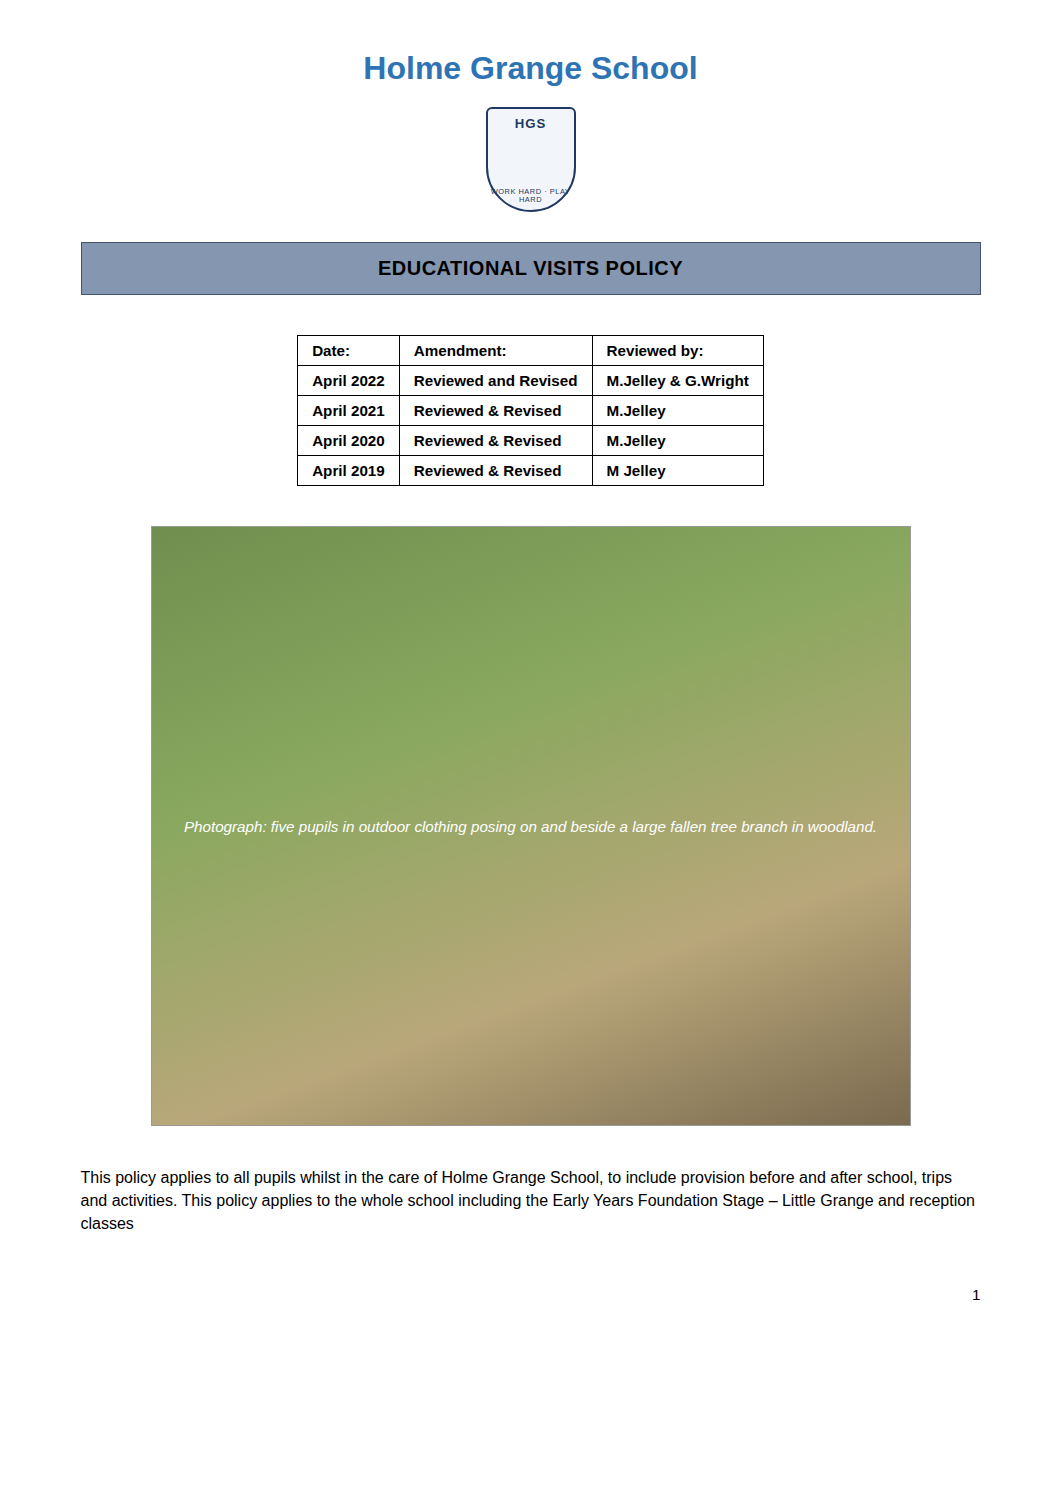Holme Grange School
HGS
WORK HARD · PLAY HARD
EDUCATIONAL VISITS POLICY
| Date: | Amendment: | Reviewed by: |
| --- | --- | --- |
| April 2022 | Reviewed and Revised | M.Jelley & G.Wright |
| April 2021 | Reviewed & Revised | M.Jelley |
| April 2020 | Reviewed & Revised | M.Jelley |
| April 2019 | Reviewed & Revised | M Jelley |
Photograph: five pupils in outdoor clothing posing on and beside a large fallen tree branch in woodland.
This policy applies to all pupils whilst in the care of Holme Grange School, to include provision before and after school, trips and activities. This policy applies to the whole school including the Early Years Foundation Stage – Little Grange and reception classes
1